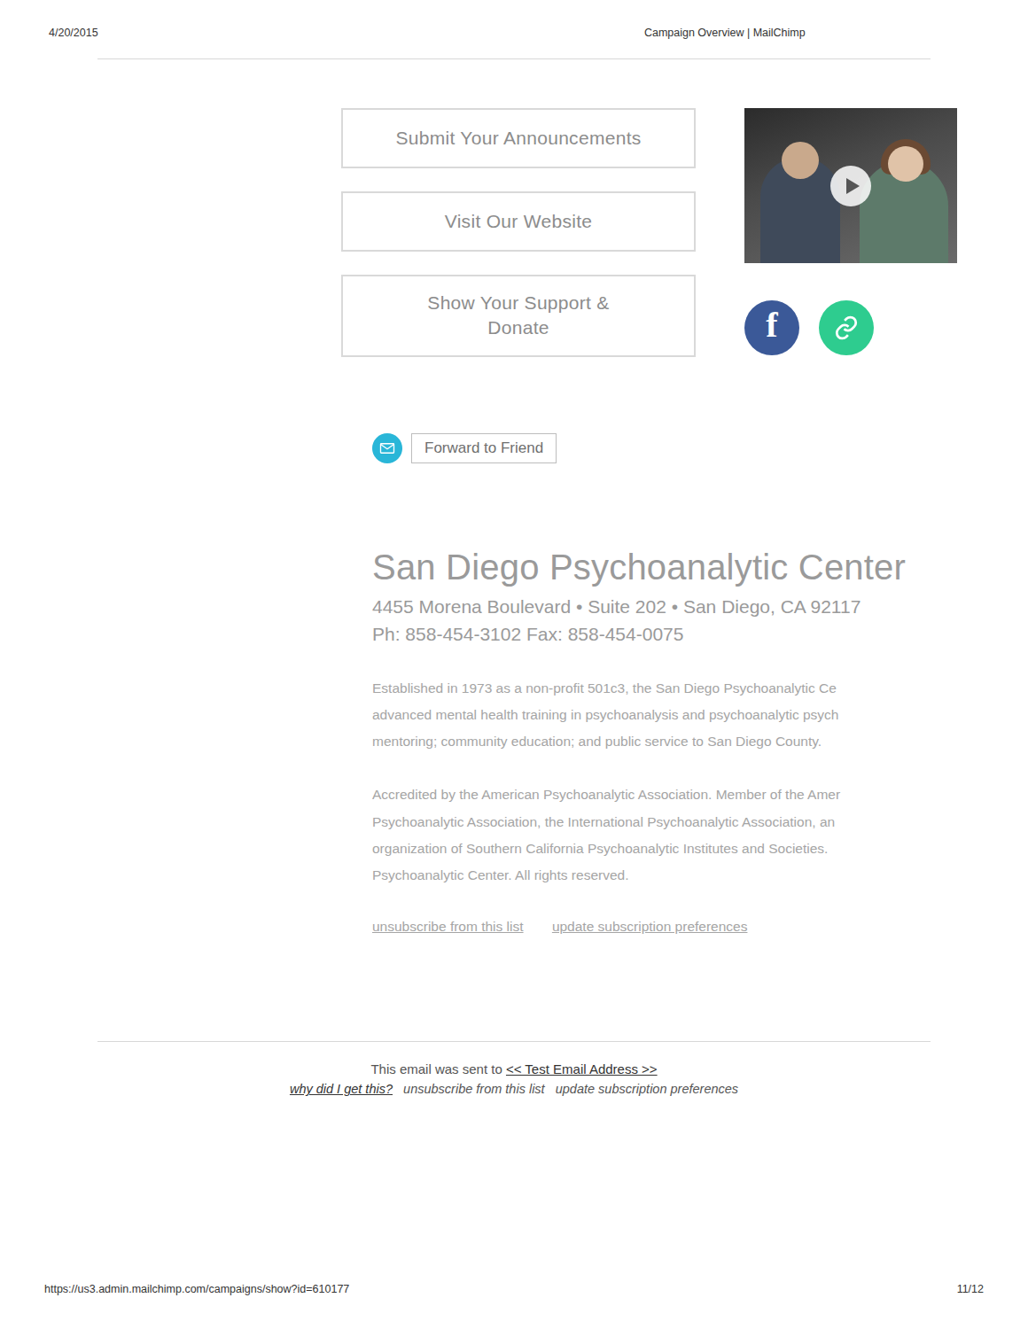4/20/2015 Campaign Overview | MailChimp
Submit Your Announcements
Visit Our Website
Show Your Support &
Donate
f
Forward to Friend
San Diego Psychoanalytic Center
4455 Morena Boulevard • Suite 202 • San Diego, CA 92117
Ph: 858-454-3102 Fax: 858-454-0075
Established in 1973 as a non-profit 501c3, the San Diego Psychoanalytic Ce
advanced mental health training in psychoanalysis and psychoanalytic psych
mentoring; community education; and public service to San Diego County.
Accredited by the American Psychoanalytic Association. Member of the Amer
Psychoanalytic Association, the International Psychoanalytic Association, an
organization of Southern California Psychoanalytic Institutes and Societies.
Psychoanalytic Center. All rights reserved.
unsubscribe from this list update subscription preferences
This email was sent to << Test Email Address >>
why did I get this? unsubscribe from this list update subscription preferences
https://us3.admin.mailchimp.com/campaigns/show?id=610177 11/12